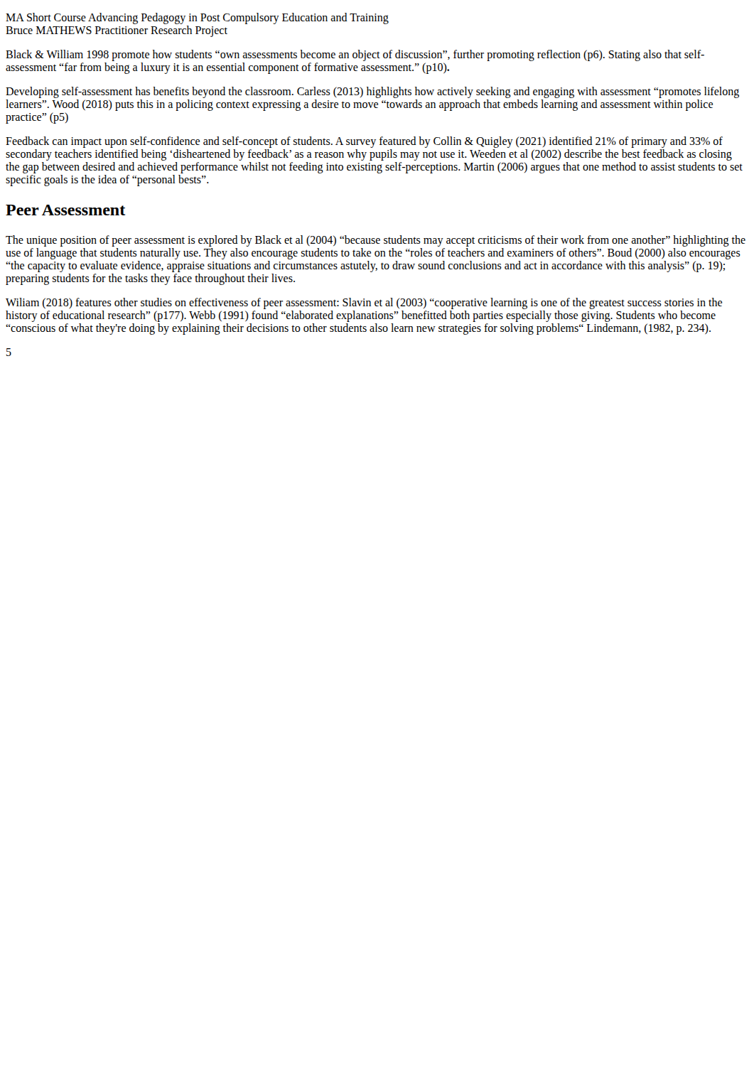MA Short Course Advancing Pedagogy in Post Compulsory Education and Training
Bruce MATHEWS Practitioner Research Project
Black & William 1998 promote how students “own assessments become an object of discussion”, further promoting reflection (p6). Stating also that self-assessment “far from being a luxury it is an essential component of formative assessment.” (p10).
Developing self-assessment has benefits beyond the classroom. Carless (2013) highlights how actively seeking and engaging with assessment “promotes lifelong learners”. Wood (2018) puts this in a policing context expressing a desire to move “towards an approach that embeds learning and assessment within police practice” (p5)
Feedback can impact upon self-confidence and self-concept of students. A survey featured by Collin & Quigley (2021) identified 21% of primary and 33% of secondary teachers identified being ‘disheartened by feedback’ as a reason why pupils may not use it. Weeden et al (2002) describe the best feedback as closing the gap between desired and achieved performance whilst not feeding into existing self-perceptions. Martin (2006) argues that one method to assist students to set specific goals is the idea of “personal bests”.
Peer Assessment
The unique position of peer assessment is explored by Black et al (2004) “because students may accept criticisms of their work from one another” highlighting the use of language that students naturally use. They also encourage students to take on the “roles of teachers and examiners of others”. Boud (2000) also encourages “the capacity to evaluate evidence, appraise situations and circumstances astutely, to draw sound conclusions and act in accordance with this analysis” (p. 19); preparing students for the tasks they face throughout their lives.
Wiliam (2018) features other studies on effectiveness of peer assessment: Slavin et al (2003) “cooperative learning is one of the greatest success stories in the history of educational research” (p177). Webb (1991) found “elaborated explanations” benefitted both parties especially those giving. Students who become “conscious of what they're doing by explaining their decisions to other students also learn new strategies for solving problems“ Lindemann, (1982, p. 234).
5